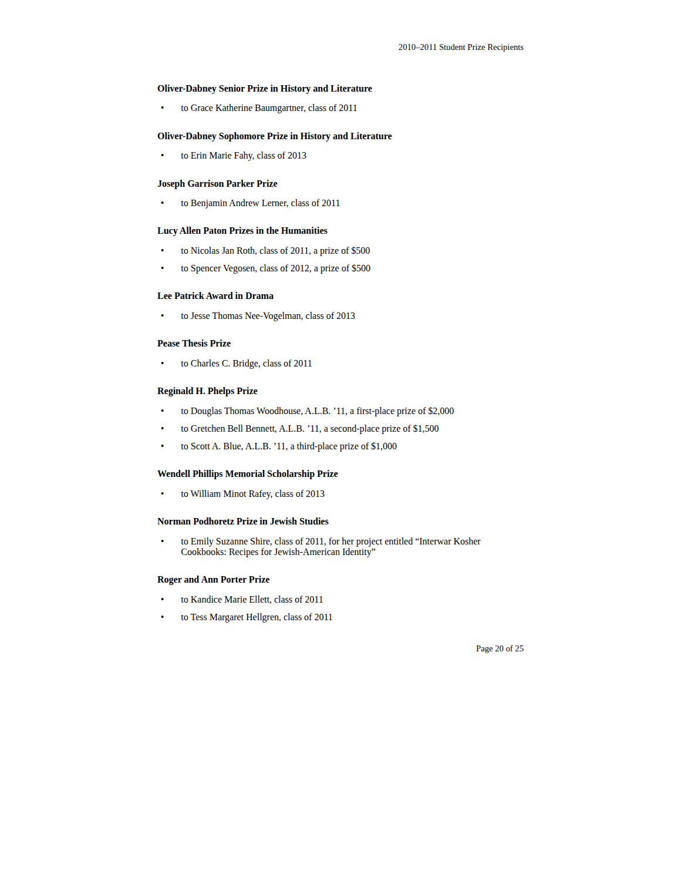2010–2011 Student Prize Recipients
Oliver-Dabney Senior Prize in History and Literature
•to Grace Katherine Baumgartner, class of 2011
Oliver-Dabney Sophomore Prize in History and Literature
•to Erin Marie Fahy, class of 2013
Joseph Garrison Parker Prize
•to Benjamin Andrew Lerner, class of 2011
Lucy Allen Paton Prizes in the Humanities
•to Nicolas Jan Roth, class of 2011, a prize of $500
•to Spencer Vegosen, class of 2012, a prize of $500
Lee Patrick Award in Drama
•to Jesse Thomas Nee-Vogelman, class of 2013
Pease Thesis Prize
•to Charles C. Bridge, class of 2011
Reginald H. Phelps Prize
•to Douglas Thomas Woodhouse, A.L.B. ’11, a first-place prize of $2,000
•to Gretchen Bell Bennett, A.L.B. ’11, a second-place prize of $1,500
•to Scott A. Blue, A.L.B. ’11, a third-place prize of $1,000
Wendell Phillips Memorial Scholarship Prize
•to William Minot Rafey, class of 2013
Norman Podhoretz Prize in Jewish Studies
•to Emily Suzanne Shire, class of 2011, for her project entitled “Interwar Kosher Cookbooks: Recipes for Jewish-American Identity”
Roger and Ann Porter Prize
•to Kandice Marie Ellett, class of 2011
•to Tess Margaret Hellgren, class of 2011
Page 20 of 25